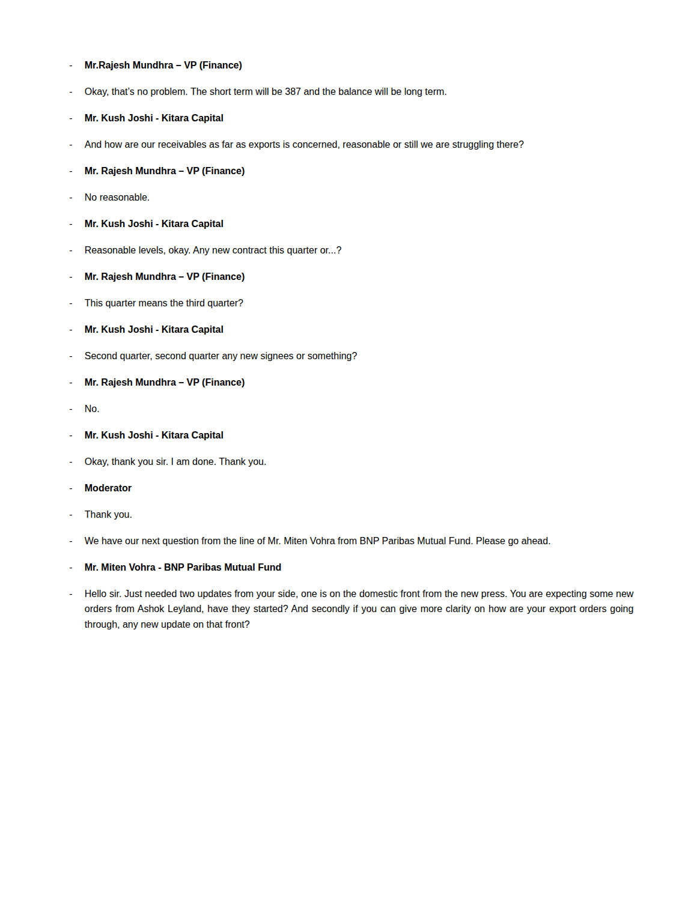Mr.Rajesh Mundhra – VP (Finance)
Okay, that’s no problem. The short term will be 387 and the balance will be long term.
Mr. Kush Joshi - Kitara Capital
And how are our receivables as far as exports is concerned, reasonable or still we are struggling there?
Mr. Rajesh Mundhra – VP (Finance)
No reasonable.
Mr. Kush Joshi - Kitara Capital
Reasonable levels, okay. Any new contract this quarter or...?
Mr. Rajesh Mundhra – VP (Finance)
This quarter means the third quarter?
Mr. Kush Joshi - Kitara Capital
Second quarter, second quarter any new signees or something?
Mr. Rajesh Mundhra – VP (Finance)
No.
Mr. Kush Joshi - Kitara Capital
Okay, thank you sir. I am done. Thank you.
Moderator
Thank you.
We have our next question from the line of Mr. Miten Vohra from BNP Paribas Mutual Fund. Please go ahead.
Mr. Miten Vohra - BNP Paribas Mutual Fund
Hello sir. Just needed two updates from your side, one is on the domestic front from the new press. You are expecting some new orders from Ashok Leyland, have they started? And secondly if you can give more clarity on how are your export orders going through, any new update on that front?